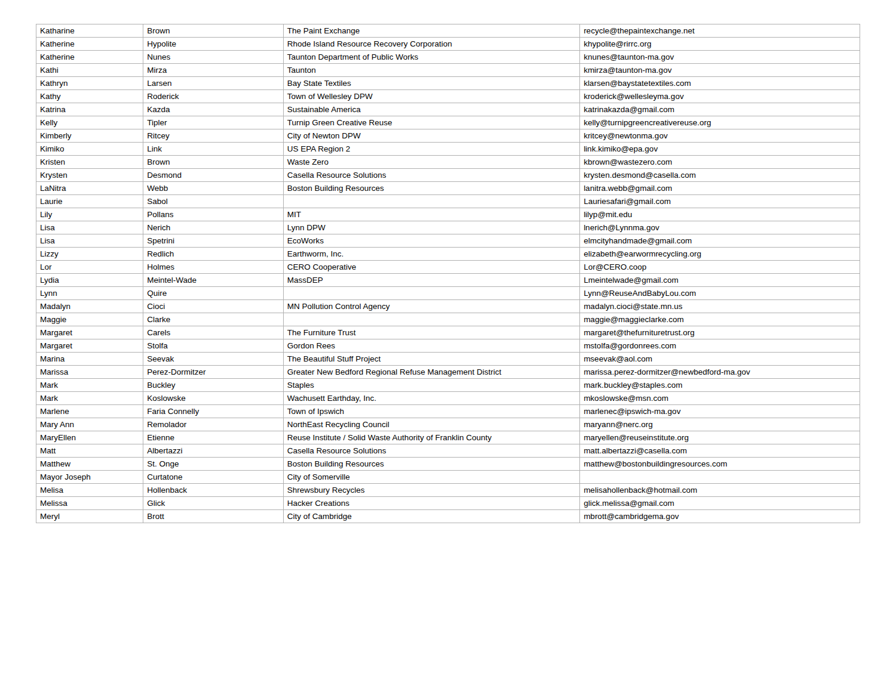| Katharine | Brown | The Paint Exchange | recycle@thepaintexchange.net |
| Katherine | Hypolite | Rhode Island Resource Recovery Corporation | khypolite@rirrc.org |
| Katherine | Nunes | Taunton Department of Public Works | knunes@taunton-ma.gov |
| Kathi | Mirza | Taunton | kmirza@taunton-ma.gov |
| Kathryn | Larsen | Bay State Textiles | klarsen@baystatetextiles.com |
| Kathy | Roderick | Town of Wellesley DPW | kroderick@wellesleyma.gov |
| Katrina | Kazda | Sustainable America | katrinakazda@gmail.com |
| Kelly | Tipler | Turnip Green Creative Reuse | kelly@turnipgreencreativereuse.org |
| Kimberly | Ritcey | City of Newton DPW | kritcey@newtonma.gov |
| Kimiko | Link | US EPA Region 2 | link.kimiko@epa.gov |
| Kristen | Brown | Waste Zero | kbrown@wastezero.com |
| Krysten | Desmond | Casella Resource Solutions | krysten.desmond@casella.com |
| LaNitra | Webb | Boston Building Resources | lanitra.webb@gmail.com |
| Laurie | Sabol | | Lauriesafari@gmail.com |
| Lily | Pollans | MIT | lilyp@mit.edu |
| Lisa | Nerich | Lynn DPW | lnerich@Lynnma.gov |
| Lisa | Spetrini | EcoWorks | elmcityhandmade@gmail.com |
| Lizzy | Redlich | Earthworm, Inc. | elizabeth@earwormrecycling.org |
| Lor | Holmes | CERO Cooperative | Lor@CERO.coop |
| Lydia | Meintel-Wade | MassDEP | Lmeintelwade@gmail.com |
| Lynn | Quire | | Lynn@ReuseAndBabyLou.com |
| Madalyn | Cioci | MN Pollution Control Agency | madalyn.cioci@state.mn.us |
| Maggie | Clarke | | maggie@maggieclarke.com |
| Margaret | Carels | The Furniture Trust | margaret@thefurnituretrust.org |
| Margaret | Stolfa | Gordon Rees | mstolfa@gordonrees.com |
| Marina | Seevak | The Beautiful Stuff Project | mseevak@aol.com |
| Marissa | Perez-Dormitzer | Greater New Bedford Regional Refuse Management District | marissa.perez-dormitzer@newbedford-ma.gov |
| Mark | Buckley | Staples | mark.buckley@staples.com |
| Mark | Koslowske | Wachusett Earthday, Inc. | mkoslowske@msn.com |
| Marlene | Faria Connelly | Town of Ipswich | marlenec@ipswich-ma.gov |
| Mary Ann | Remolador | NorthEast Recycling Council | maryann@nerc.org |
| MaryEllen | Etienne | Reuse Institute / Solid Waste Authority of Franklin County | maryellen@reuseinstitute.org |
| Matt | Albertazzi | Casella Resource Solutions | matt.albertazzi@casella.com |
| Matthew | St. Onge | Boston Building Resources | matthew@bostonbuildingresources.com |
| Mayor Joseph | Curtatone | City of Somerville | |
| Melisa | Hollenback | Shrewsbury Recycles | melisahollenback@hotmail.com |
| Melissa | Glick | Hacker Creations | glick.melissa@gmail.com |
| Meryl | Brott | City of Cambridge | mbrott@cambridgema.gov |